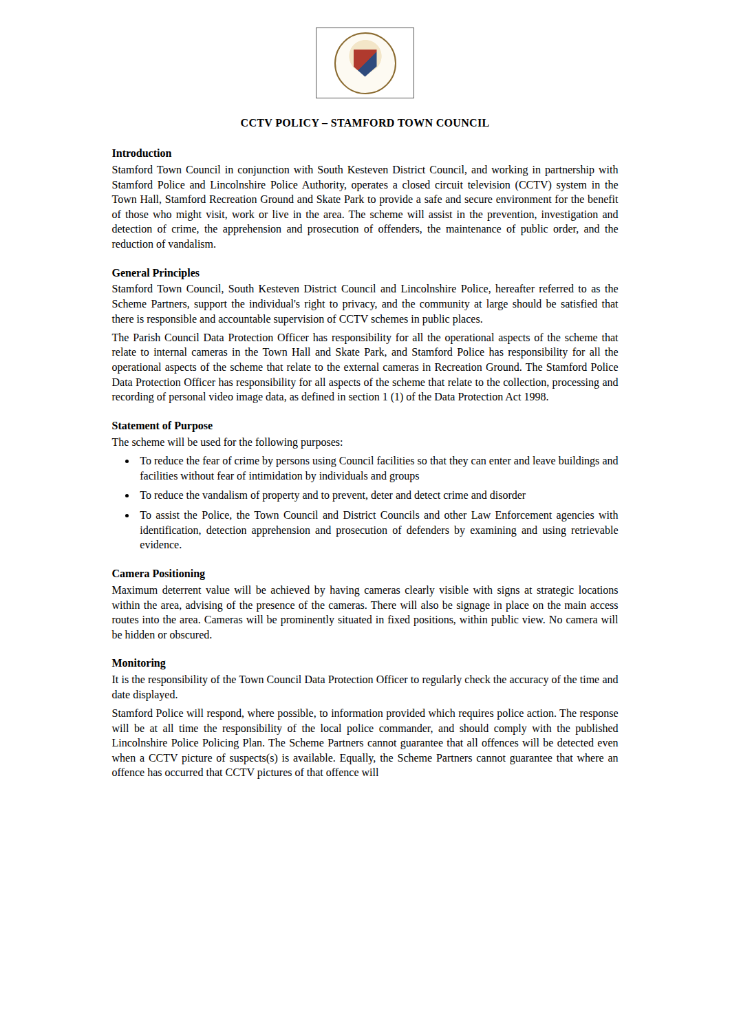CCTV Policy – Stamford Town Council
Introduction
Stamford Town Council in conjunction with South Kesteven District Council, and working in partnership with Stamford Police and Lincolnshire Police Authority, operates a closed circuit television (CCTV) system in the Town Hall, Stamford Recreation Ground and Skate Park to provide a safe and secure environment for the benefit of those who might visit, work or live in the area. The scheme will assist in the prevention, investigation and detection of crime, the apprehension and prosecution of offenders, the maintenance of public order, and the reduction of vandalism.
General Principles
Stamford Town Council, South Kesteven District Council and Lincolnshire Police, hereafter referred to as the Scheme Partners, support the individual's right to privacy, and the community at large should be satisfied that there is responsible and accountable supervision of CCTV schemes in public places.
The Parish Council Data Protection Officer has responsibility for all the operational aspects of the scheme that relate to internal cameras in the Town Hall and Skate Park, and Stamford Police has responsibility for all the operational aspects of the scheme that relate to the external cameras in Recreation Ground. The Stamford Police Data Protection Officer has responsibility for all aspects of the scheme that relate to the collection, processing and recording of personal video image data, as defined in section 1 (1) of the Data Protection Act 1998.
Statement of Purpose
The scheme will be used for the following purposes:
To reduce the fear of crime by persons using Council facilities so that they can enter and leave buildings and facilities without fear of intimidation by individuals and groups
To reduce the vandalism of property and to prevent, deter and detect crime and disorder
To assist the Police, the Town Council and District Councils and other Law Enforcement agencies with identification, detection apprehension and prosecution of defenders by examining and using retrievable evidence.
Camera Positioning
Maximum deterrent value will be achieved by having cameras clearly visible with signs at strategic locations within the area, advising of the presence of the cameras. There will also be signage in place on the main access routes into the area. Cameras will be prominently situated in fixed positions, within public view. No camera will be hidden or obscured.
Monitoring
It is the responsibility of the Town Council Data Protection Officer to regularly check the accuracy of the time and date displayed.
Stamford Police will respond, where possible, to information provided which requires police action. The response will be at all time the responsibility of the local police commander, and should comply with the published Lincolnshire Police Policing Plan. The Scheme Partners cannot guarantee that all offences will be detected even when a CCTV picture of suspects(s) is available. Equally, the Scheme Partners cannot guarantee that where an offence has occurred that CCTV pictures of that offence will